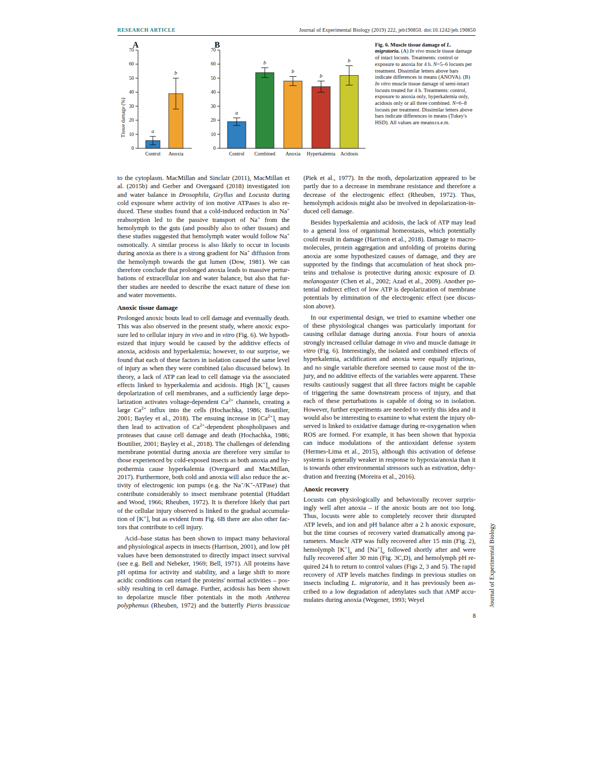Research Article
Journal of Experimental Biology (2019) 222, jeb190850. doi:10.1242/jeb.190850
A
0 10 20 30 40 50 60 70 Tissue damage (%) a b Control Anoxia
B
0 10 20 30 40 50 60 70 a b b b b Control Combined Anoxia Hyperkalemia Acidosis
Fig. 6. Muscle tissue damage of L. migratoria. (A) In vivo muscle tissue damage of intact locusts. Treatments: control or exposure to anoxia for 4 h. N=5–6 locusts per treatment. Dissimilar letters above bars indicate differences in means (ANOVA). (B) In vitro muscle tissue damage of semi-intact locusts treated for 4 h. Treatments: control, exposure to anoxia only, hyperkalemia only, acidosis only or all three combined. N=6–8 locusts per treatment. Dissimilar letters above bars indicate differences in means (Tukey's HSD). All values are means±s.e.m.
to the cytoplasm. MacMillan and Sinclair (2011), MacMillan et al. (2015b) and Gerber and Overgaard (2018) investigated ion and water balance in Drosophila, Gryllus and Locusta during cold exposure where activity of ion motive ATPases is also reduced. These studies found that a cold-induced reduction in Na+ reabsorption led to the passive transport of Na+ from the hemolymph to the guts (and possibly also to other tissues) and these studies suggested that hemolymph water would follow Na+ osmotically. A similar process is also likely to occur in locusts during anoxia as there is a strong gradient for Na+ diffusion from the hemolymph towards the gut lumen (Dow, 1981). We can therefore conclude that prolonged anoxia leads to massive perturbations of extracellular ion and water balance, but also that further studies are needed to describe the exact nature of these ion and water movements.
Anoxic tissue damage
Prolonged anoxic bouts lead to cell damage and eventually death. This was also observed in the present study, where anoxic exposure led to cellular injury in vivo and in vitro (Fig. 6). We hypothesized that injury would be caused by the additive effects of anoxia, acidosis and hyperkalemia; however, to our surprise, we found that each of these factors in isolation caused the same level of injury as when they were combined (also discussed below). In theory, a lack of ATP can lead to cell damage via the associated effects linked to hyperkalemia and acidosis. High [K+]o causes depolarization of cell membranes, and a sufficiently large depolarization activates voltage-dependent Ca2+ channels, creating a large Ca2+ influx into the cells (Hochachka, 1986; Boutilier, 2001; Bayley et al., 2018). The ensuing increase in [Ca2+]i may then lead to activation of Ca2+-dependent phospholipases and proteases that cause cell damage and death (Hochachka, 1986; Boutilier, 2001; Bayley et al., 2018). The challenges of defending membrane potential during anoxia are therefore very similar to those experienced by cold-exposed insects as both anoxia and hypothermia cause hyperkalemia (Overgaard and MacMillan, 2017). Furthermore, both cold and anoxia will also reduce the activity of electrogenic ion pumps (e.g. the Na+/K+-ATPase) that contribute considerably to insect membrane potential (Huddart and Wood, 1966; Rheuben, 1972). It is therefore likely that part of the cellular injury observed is linked to the gradual accumulation of [K+], but as evident from Fig. 6B there are also other factors that contribute to cell injury.
Acid–base status has been shown to impact many behavioral and physiological aspects in insects (Harrison, 2001), and low pH values have been demonstrated to directly impact insect survival (see e.g. Bell and Nebeker, 1969; Bell, 1971). All proteins have pH optima for activity and stability, and a large shift to more acidic conditions can retard the proteins' normal activities – possibly resulting in cell damage. Further, acidosis has been shown to depolarize muscle fiber potentials in the moth Antherea polyphemus (Rheuben, 1972) and the butterfly Pieris brassicae (Piek et al., 1977). In the moth, depolarization appeared to be partly due to a decrease in membrane resistance and therefore a decrease of the electrogenic effect (Rheuben, 1972). Thus, hemolymph acidosis might also be involved in depolarization-induced cell damage.
Besides hyperkalemia and acidosis, the lack of ATP may lead to a general loss of organismal homeostasis, which potentially could result in damage (Harrison et al., 2018). Damage to macromolecules, protein aggregation and unfolding of proteins during anoxia are some hypothesized causes of damage, and they are supported by the findings that accumulation of heat shock proteins and trehalose is protective during anoxic exposure of D. melanogaster (Chen et al., 2002; Azad et al., 2009). Another potential indirect effect of low ATP is depolarization of membrane potentials by elimination of the electrogenic effect (see discussion above).
In our experimental design, we tried to examine whether one of these physiological changes was particularly important for causing cellular damage during anoxia. Four hours of anoxia strongly increased cellular damage in vivo and muscle damage in vitro (Fig. 6). Interestingly, the isolated and combined effects of hyperkalemia, acidification and anoxia were equally injurious, and no single variable therefore seemed to cause most of the injury, and no additive effects of the variables were apparent. These results cautiously suggest that all three factors might be capable of triggering the same downstream process of injury, and that each of these perturbations is capable of doing so in isolation. However, further experiments are needed to verify this idea and it would also be interesting to examine to what extent the injury observed is linked to oxidative damage during re-oxygenation when ROS are formed. For example, it has been shown that hypoxia can induce modulations of the antioxidant defense system (Hermes-Lima et al., 2015), although this activation of defense systems is generally weaker in response to hypoxia/anoxia than it is towards other environmental stressors such as estivation, dehydration and freezing (Moreira et al., 2016).
Anoxic recovery
Locusts can physiologically and behaviorally recover surprisingly well after anoxia – if the anoxic bouts are not too long. Thus, locusts were able to completely recover their disrupted ATP levels, and ion and pH balance after a 2 h anoxic exposure, but the time courses of recovery varied dramatically among parameters. Muscle ATP was fully recovered after 15 min (Fig. 2), hemolymph [K+]o and [Na+]o followed shortly after and were fully recovered after 30 min (Fig. 3C,D), and hemolymph pH required 24 h to return to control values (Figs 2, 3 and 5). The rapid recovery of ATP levels matches findings in previous studies on insects including L. migratoria, and it has previously been ascribed to a low degradation of adenylates such that AMP accumulates during anoxia (Wegener, 1993; Weyel
Journal of Experimental Biology
8